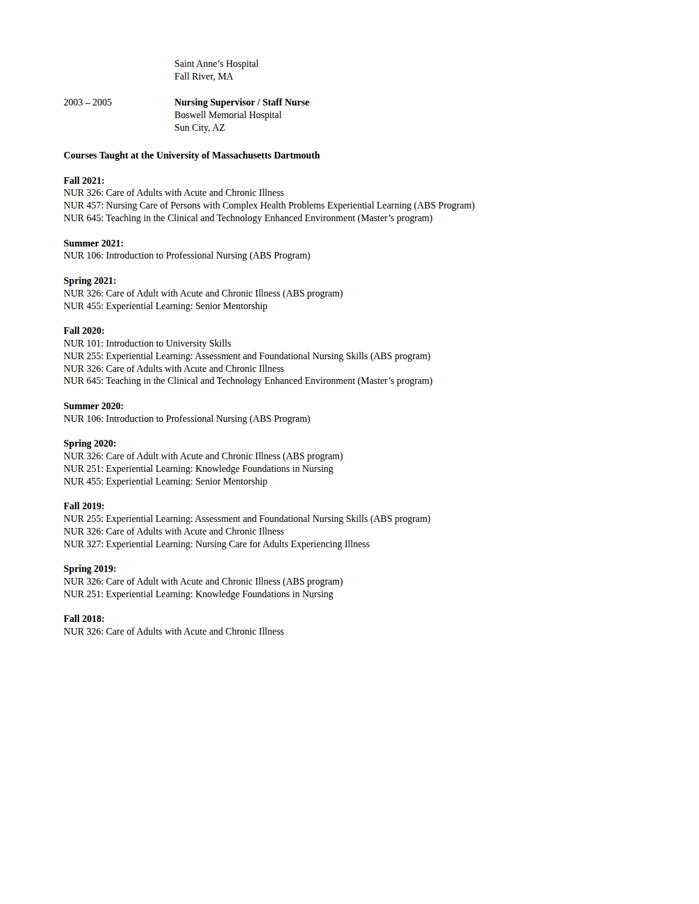Saint Anne’s Hospital
Fall River, MA
2003 – 2005
Nursing Supervisor / Staff Nurse
Boswell Memorial Hospital
Sun City, AZ
Courses Taught at the University of Massachusetts Dartmouth
Fall 2021:
NUR 326: Care of Adults with Acute and Chronic Illness
NUR 457: Nursing Care of Persons with Complex Health Problems Experiential Learning (ABS Program)
NUR 645: Teaching in the Clinical and Technology Enhanced Environment (Master’s program)
Summer 2021:
NUR 106: Introduction to Professional Nursing (ABS Program)
Spring 2021:
NUR 326: Care of Adult with Acute and Chronic Illness (ABS program)
NUR 455: Experiential Learning: Senior Mentorship
Fall 2020:
NUR 101: Introduction to University Skills
NUR 255: Experiential Learning: Assessment and Foundational Nursing Skills (ABS program)
NUR 326: Care of Adults with Acute and Chronic Illness
NUR 645: Teaching in the Clinical and Technology Enhanced Environment (Master’s program)
Summer 2020:
NUR 106: Introduction to Professional Nursing (ABS Program)
Spring 2020:
NUR 326: Care of Adult with Acute and Chronic Illness (ABS program)
NUR 251: Experiential Learning: Knowledge Foundations in Nursing
NUR 455: Experiential Learning: Senior Mentorship
Fall 2019:
NUR 255: Experiential Learning: Assessment and Foundational Nursing Skills (ABS program)
NUR 326: Care of Adults with Acute and Chronic Illness
NUR 327: Experiential Learning: Nursing Care for Adults Experiencing Illness
Spring 2019:
NUR 326: Care of Adult with Acute and Chronic Illness (ABS program)
NUR 251: Experiential Learning: Knowledge Foundations in Nursing
Fall 2018:
NUR 326: Care of Adults with Acute and Chronic Illness